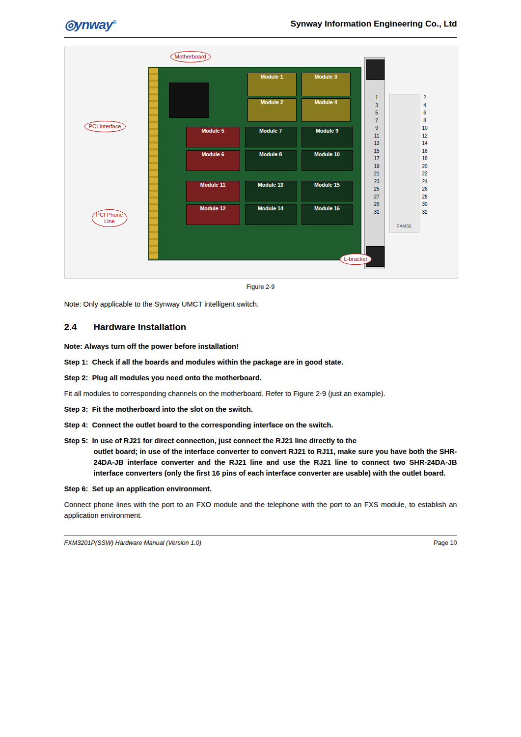◎ynway®
Synway Information Engineering Co., Ltd
Module 1
Module 3
Module 2
Module 4
Module 5
Module 7
Module 9
Module 6
Module 8
Module 10
Module 11
Module 13
Module 15
Module 12
Module 14
Module 16
FXM32
1
3
5
7
9
11
13
15
17
19
21
23
25
27
29
31
2
4
6
8
10
12
14
16
18
20
22
24
26
28
30
32
Motherboard
PCI Interface
PCI Phone
Line
L-bracket
Figure 2-9
Note: Only applicable to the Synway UMCT intelligent switch.
2.4 Hardware Installation
Note: Always turn off the power before installation!
Step 1: Check if all the boards and modules within the package are in good state.
Step 2: Plug all modules you need onto the motherboard.
Fit all modules to corresponding channels on the motherboard. Refer to Figure 2-9 (just an example).
Step 3: Fit the motherboard into the slot on the switch.
Step 4: Connect the outlet board to the corresponding interface on the switch.
Step 5: In use of RJ21 for direct connection, just connect the RJ21 line directly to the outlet board; in use of the interface converter to convert RJ21 to RJ11, make sure you have both the SHR-24DA-JB interface converter and the RJ21 line and use the RJ21 line to connect two SHR-24DA-JB interface converters (only the first 16 pins of each interface converter are usable) with the outlet board.
Step 6: Set up an application environment.
Connect phone lines with the port to an FXO module and the telephone with the port to an FXS module, to establish an application environment.
FXM3201P(SSW) Hardware Manual (Version 1.0)
Page 10